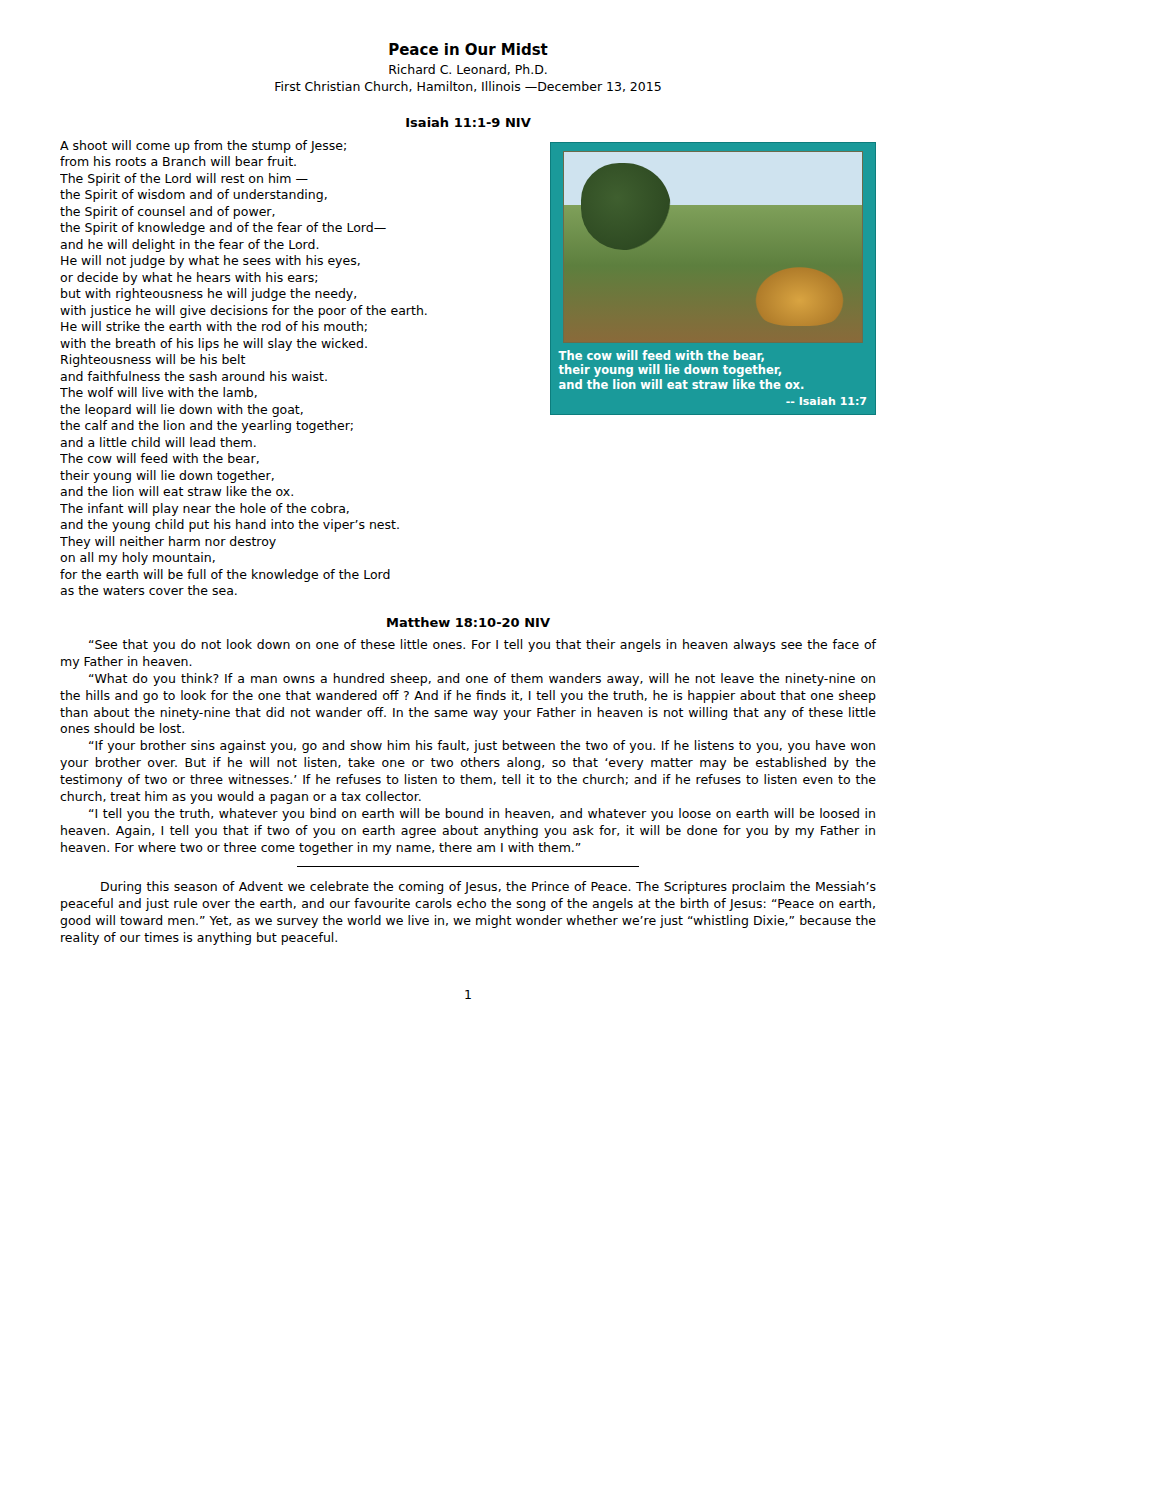Peace in Our Midst
Richard C. Leonard, Ph.D.
First Christian Church, Hamilton, Illinois —December 13, 2015
Isaiah 11:1-9 NIV
The cow will feed with the bear,
their young will lie down together,
and the lion will eat straw like the ox. -- Isaiah 11:7
A shoot will come up from the stump of Jesse;
from his roots a Branch will bear fruit.
The Spirit of the Lord will rest on him —
the Spirit of wisdom and of understanding,
the Spirit of counsel and of power,
the Spirit of knowledge and of the fear of the Lord—
and he will delight in the fear of the Lord.
He will not judge by what he sees with his eyes,
or decide by what he hears with his ears;
but with righteousness he will judge the needy,
with justice he will give decisions for the poor of the earth.
He will strike the earth with the rod of his mouth;
with the breath of his lips he will slay the wicked.
Righteousness will be his belt
and faithfulness the sash around his waist.
The wolf will live with the lamb,
the leopard will lie down with the goat,
the calf and the lion and the yearling together;
and a little child will lead them.
The cow will feed with the bear,
their young will lie down together,
and the lion will eat straw like the ox.
The infant will play near the hole of the cobra,
and the young child put his hand into the viper’s nest.
They will neither harm nor destroy
on all my holy mountain,
for the earth will be full of the knowledge of the Lord
as the waters cover the sea.
Matthew 18:10-20 NIV
“See that you do not look down on one of these little ones. For I tell you that their angels in heaven always see the face of my Father in heaven.
“What do you think? If a man owns a hundred sheep, and one of them wanders away, will he not leave the ninety-nine on the hills and go to look for the one that wandered off ? And if he finds it, I tell you the truth, he is happier about that one sheep than about the ninety-nine that did not wander off. In the same way your Father in heaven is not willing that any of these little ones should be lost.
“If your brother sins against you, go and show him his fault, just between the two of you. If he listens to you, you have won your brother over. But if he will not listen, take one or two others along, so that ‘every matter may be established by the testimony of two or three witnesses.’ If he refuses to listen to them, tell it to the church; and if he refuses to listen even to the church, treat him as you would a pagan or a tax collector.
“I tell you the truth, whatever you bind on earth will be bound in heaven, and whatever you loose on earth will be loosed in heaven. Again, I tell you that if two of you on earth agree about anything you ask for, it will be done for you by my Father in heaven. For where two or three come together in my name, there am I with them.”
During this season of Advent we celebrate the coming of Jesus, the Prince of Peace. The Scriptures proclaim the Messiah’s peaceful and just rule over the earth, and our favourite carols echo the song of the angels at the birth of Jesus: “Peace on earth, good will toward men.” Yet, as we survey the world we live in, we might wonder whether we’re just “whistling Dixie,” because the reality of our times is anything but peaceful.
1